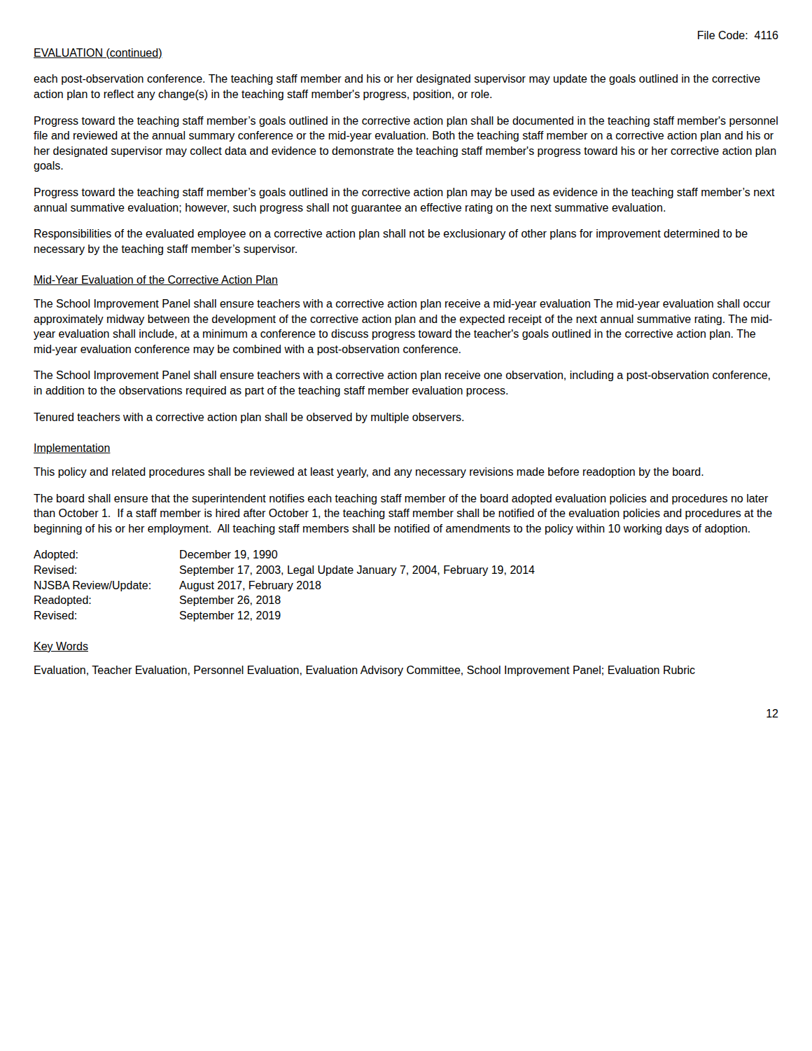File Code: 4116
EVALUATION (continued)
each post-observation conference. The teaching staff member and his or her designated supervisor may update the goals outlined in the corrective action plan to reflect any change(s) in the teaching staff member's progress, position, or role.
Progress toward the teaching staff member’s goals outlined in the corrective action plan shall be documented in the teaching staff member's personnel file and reviewed at the annual summary conference or the mid-year evaluation. Both the teaching staff member on a corrective action plan and his or her designated supervisor may collect data and evidence to demonstrate the teaching staff member's progress toward his or her corrective action plan goals.
Progress toward the teaching staff member’s goals outlined in the corrective action plan may be used as evidence in the teaching staff member’s next annual summative evaluation; however, such progress shall not guarantee an effective rating on the next summative evaluation.
Responsibilities of the evaluated employee on a corrective action plan shall not be exclusionary of other plans for improvement determined to be necessary by the teaching staff member’s supervisor.
Mid-Year Evaluation of the Corrective Action Plan
The School Improvement Panel shall ensure teachers with a corrective action plan receive a mid-year evaluation The mid-year evaluation shall occur approximately midway between the development of the corrective action plan and the expected receipt of the next annual summative rating. The mid-year evaluation shall include, at a minimum a conference to discuss progress toward the teacher's goals outlined in the corrective action plan. The mid-year evaluation conference may be combined with a post-observation conference.
The School Improvement Panel shall ensure teachers with a corrective action plan receive one observation, including a post-observation conference, in addition to the observations required as part of the teaching staff member evaluation process.
Tenured teachers with a corrective action plan shall be observed by multiple observers.
Implementation
This policy and related procedures shall be reviewed at least yearly, and any necessary revisions made before readoption by the board.
The board shall ensure that the superintendent notifies each teaching staff member of the board adopted evaluation policies and procedures no later than October 1. If a staff member is hired after October 1, the teaching staff member shall be notified of the evaluation policies and procedures at the beginning of his or her employment. All teaching staff members shall be notified of amendments to the policy within 10 working days of adoption.
| Adopted: | December 19, 1990 |
| Revised: | September 17, 2003, Legal Update January 7, 2004, February 19, 2014 |
| NJSBA Review/Update: | August 2017, February 2018 |
| Readopted: | September 26, 2018 |
| Revised: | September 12, 2019 |
Key Words
Evaluation, Teacher Evaluation, Personnel Evaluation, Evaluation Advisory Committee, School Improvement Panel; Evaluation Rubric
12